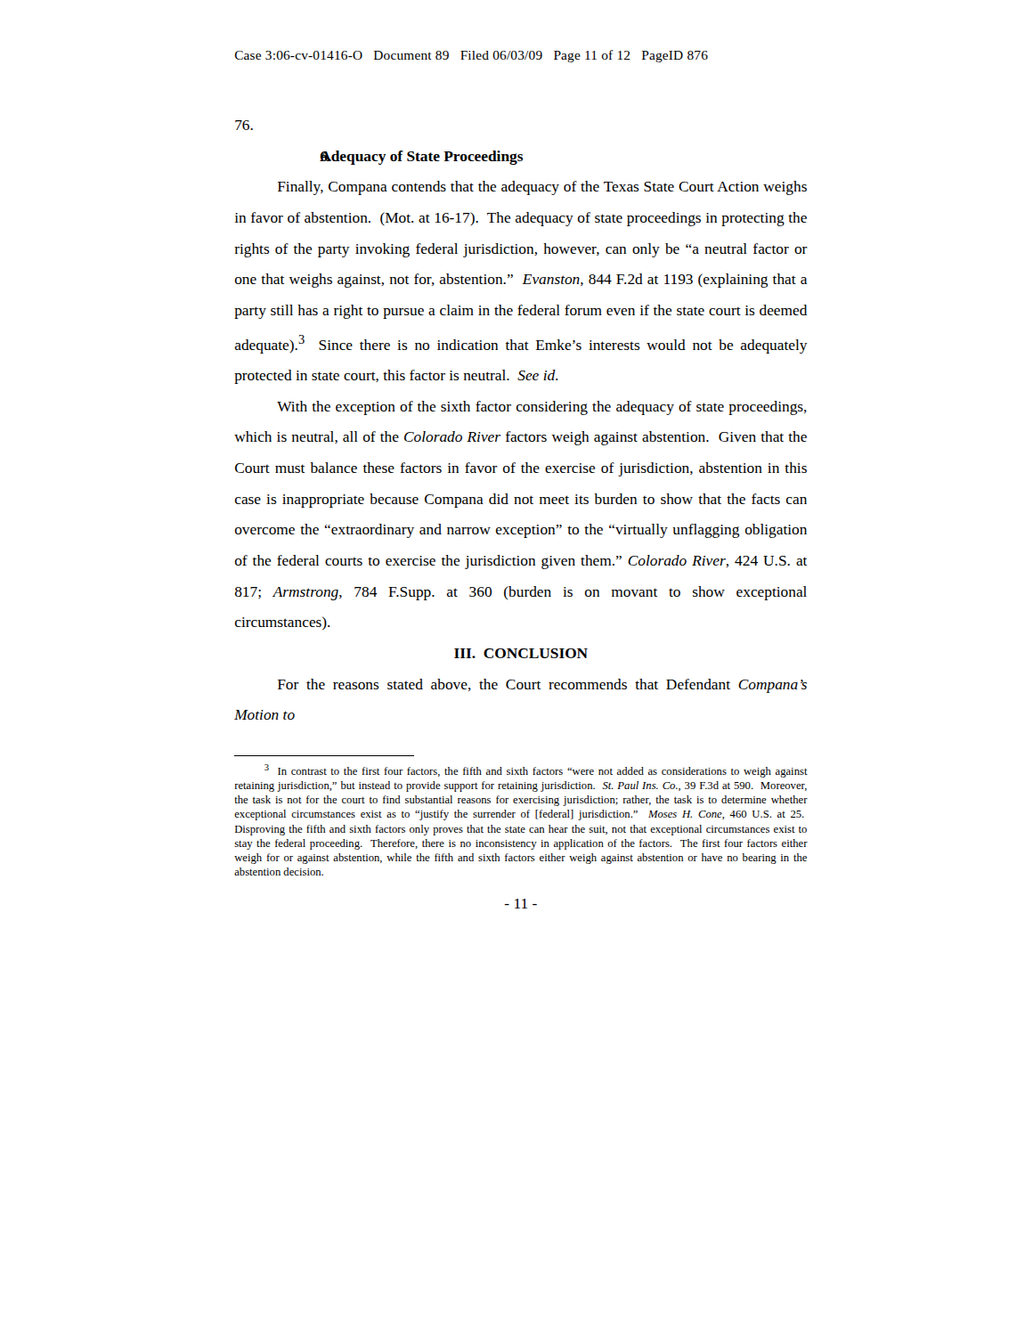Case 3:06-cv-01416-O Document 89 Filed 06/03/09 Page 11 of 12 PageID 876
76.
6. Adequacy of State Proceedings
Finally, Compana contends that the adequacy of the Texas State Court Action weighs in favor of abstention. (Mot. at 16-17). The adequacy of state proceedings in protecting the rights of the party invoking federal jurisdiction, however, can only be “a neutral factor or one that weighs against, not for, abstention.” Evanston, 844 F.2d at 1193 (explaining that a party still has a right to pursue a claim in the federal forum even if the state court is deemed adequate).3 Since there is no indication that Emke’s interests would not be adequately protected in state court, this factor is neutral. See id.
With the exception of the sixth factor considering the adequacy of state proceedings, which is neutral, all of the Colorado River factors weigh against abstention. Given that the Court must balance these factors in favor of the exercise of jurisdiction, abstention in this case is inappropriate because Compana did not meet its burden to show that the facts can overcome the “extraordinary and narrow exception” to the “virtually unflagging obligation of the federal courts to exercise the jurisdiction given them.” Colorado River, 424 U.S. at 817; Armstrong, 784 F.Supp. at 360 (burden is on movant to show exceptional circumstances).
III. CONCLUSION
For the reasons stated above, the Court recommends that Defendant Compana’s Motion to
3 In contrast to the first four factors, the fifth and sixth factors “were not added as considerations to weigh against retaining jurisdiction,” but instead to provide support for retaining jurisdiction. St. Paul Ins. Co., 39 F.3d at 590. Moreover, the task is not for the court to find substantial reasons for exercising jurisdiction; rather, the task is to determine whether exceptional circumstances exist as to “justify the surrender of [federal] jurisdiction.” Moses H. Cone, 460 U.S. at 25. Disproving the fifth and sixth factors only proves that the state can hear the suit, not that exceptional circumstances exist to stay the federal proceeding. Therefore, there is no inconsistency in application of the factors. The first four factors either weigh for or against abstention, while the fifth and sixth factors either weigh against abstention or have no bearing in the abstention decision.
- 11 -